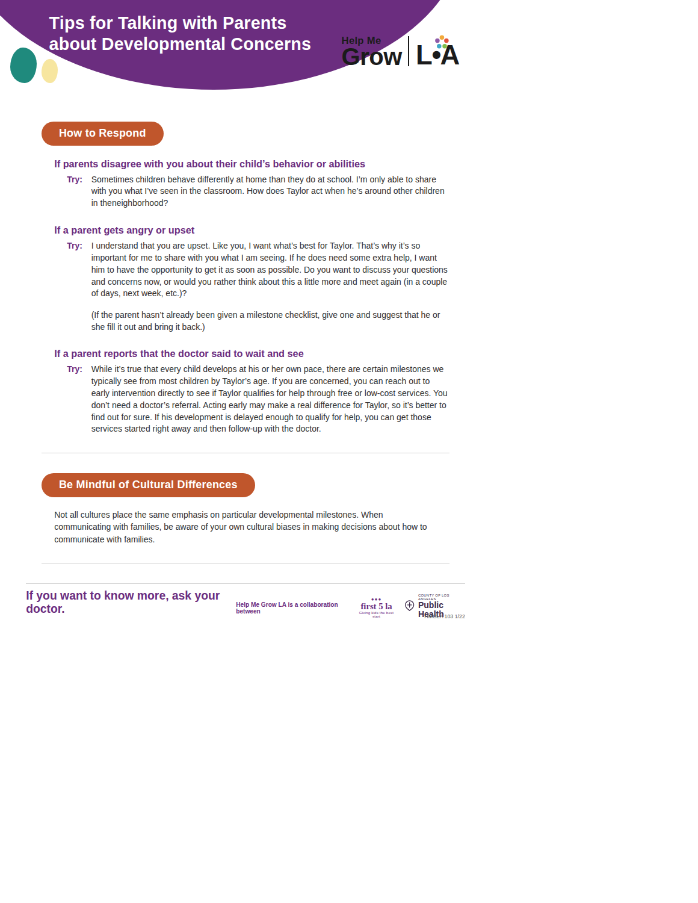Tips for Talking with Parents
about Developmental Concerns
Help Me
Grow
L•A
How to Respond
If parents disagree with you about their child’s behavior or abilities
Try:
Sometimes children behave differently at home than they do at school. I’m only able to share with you what I’ve seen in the classroom. How does Taylor act when he’s around other children in theneighborhood?
If a parent gets angry or upset
Try:
I understand that you are upset. Like you, I want what’s best for Taylor. That’s why it’s so important for me to share with you what I am seeing. If he does need some extra help, I want him to have the opportunity to get it as soon as possible. Do you want to discuss your questions and concerns now, or would you rather think about this a little more and meet again (in a couple of days, next week, etc.)?
(If the parent hasn’t already been given a milestone checklist, give one and suggest that he or she fill it out and bring it back.)
If a parent reports that the doctor said to wait and see
Try:
While it’s true that every child develops at his or her own pace, there are certain milestones we typically see from most children by Taylor’s age. If you are concerned, you can reach out to early intervention directly to see if Taylor qualifies for help through free or low-cost services. You don’t need a doctor’s referral. Acting early may make a real difference for Taylor, so it’s better to find out for sure. If his development is delayed enough to qualify for help, you can get those services started right away and then follow-up with the doctor.
Be Mindful of Cultural Differences
Not all cultures place the same emphasis on particular developmental milestones. When communicating with families, be aware of your own cultural biases in making decisions about how to communicate with families.
If you want to know more, ask your doctor.
Help Me Grow LA is a collaboration between
●●●
first 5 la
Giving kids the best start
County of Los Angeles
Public Health
HMGLA 103 1/22